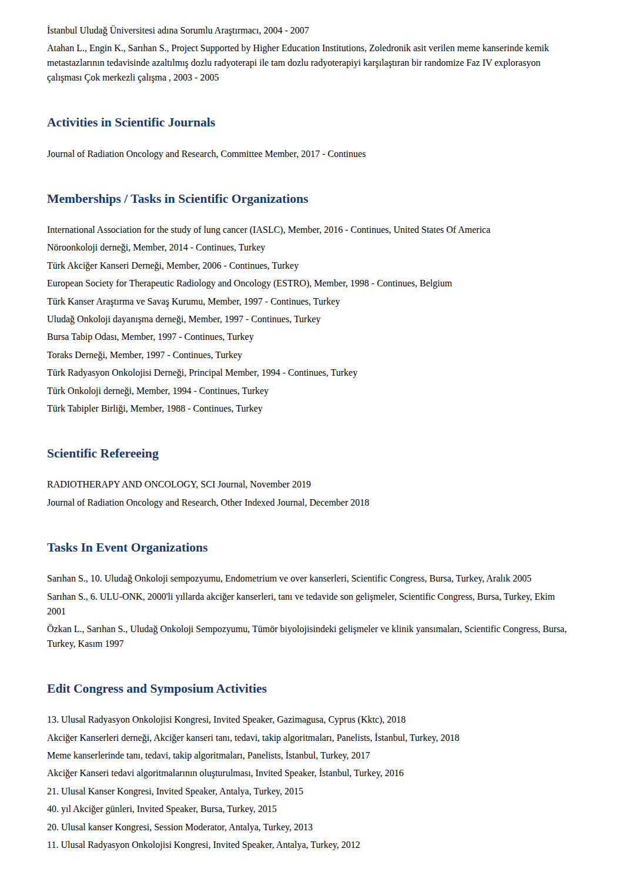İstanbul Uludağ Üniversitesi adına Sorumlu Araştırmacı, 2004 - 2007
Atahan L., Engin K., Sarıhan S., Project Supported by Higher Education Institutions, Zoledronik asit verilen meme kanserinde kemik metastazlarının tedavisinde azaltılmış dozlu radyoterapi ile tam dozlu radyoterapiyi karşılaştıran bir randomize Faz IV explorasyon çalışması Çok merkezli çalışma , 2003 - 2005
Activities in Scientific Journals
Journal of Radiation Oncology and Research, Committee Member, 2017 - Continues
Memberships / Tasks in Scientific Organizations
International Association for the study of lung cancer (IASLC), Member, 2016 - Continues, United States Of America
Nöroonkoloji derneği, Member, 2014 - Continues, Turkey
Türk Akciğer Kanseri Derneği, Member, 2006 - Continues, Turkey
European Society for Therapeutic Radiology and Oncology (ESTRO), Member, 1998 - Continues, Belgium
Türk Kanser Araştırma ve Savaş Kurumu, Member, 1997 - Continues, Turkey
Uludağ Onkoloji dayanışma derneği, Member, 1997 - Continues, Turkey
Bursa Tabip Odası, Member, 1997 - Continues, Turkey
Toraks Derneği, Member, 1997 - Continues, Turkey
Türk Radyasyon Onkolojisi Derneği, Principal Member, 1994 - Continues, Turkey
Türk Onkoloji derneği, Member, 1994 - Continues, Turkey
Türk Tabipler Birliği, Member, 1988 - Continues, Turkey
Scientific Refereeing
RADIOTHERAPY AND ONCOLOGY, SCI Journal, November 2019
Journal of Radiation Oncology and Research, Other Indexed Journal, December 2018
Tasks In Event Organizations
Sarıhan S., 10. Uludağ Onkoloji sempozyumu, Endometrium ve over kanserleri, Scientific Congress, Bursa, Turkey, Aralık 2005
Sarıhan S., 6. ULU-ONK, 2000'li yıllarda akciğer kanserleri, tanı ve tedavide son gelişmeler, Scientific Congress, Bursa, Turkey, Ekim 2001
Özkan L., Sarıhan S., Uludağ Onkoloji Sempozyumu, Tümör biyolojisindeki gelişmeler ve klinik yansımaları, Scientific Congress, Bursa, Turkey, Kasım 1997
Edit Congress and Symposium Activities
13. Ulusal Radyasyon Onkolojisi Kongresi, Invited Speaker, Gazimagusa, Cyprus (Kktc), 2018
Akciğer Kanserleri derneği, Akciğer kanseri tanı, tedavi, takip algoritmaları, Panelists, İstanbul, Turkey, 2018
Meme kanserlerinde tanı, tedavi, takip algoritmaları, Panelists, İstanbul, Turkey, 2017
Akciğer Kanseri tedavi algoritmalarının oluşturulması, Invited Speaker, İstanbul, Turkey, 2016
21. Ulusal Kanser Kongresi, Invited Speaker, Antalya, Turkey, 2015
40. yıl Akciğer günleri, Invited Speaker, Bursa, Turkey, 2015
20. Ulusal kanser Kongresi, Session Moderator, Antalya, Turkey, 2013
11. Ulusal Radyasyon Onkolojisi Kongresi, Invited Speaker, Antalya, Turkey, 2012